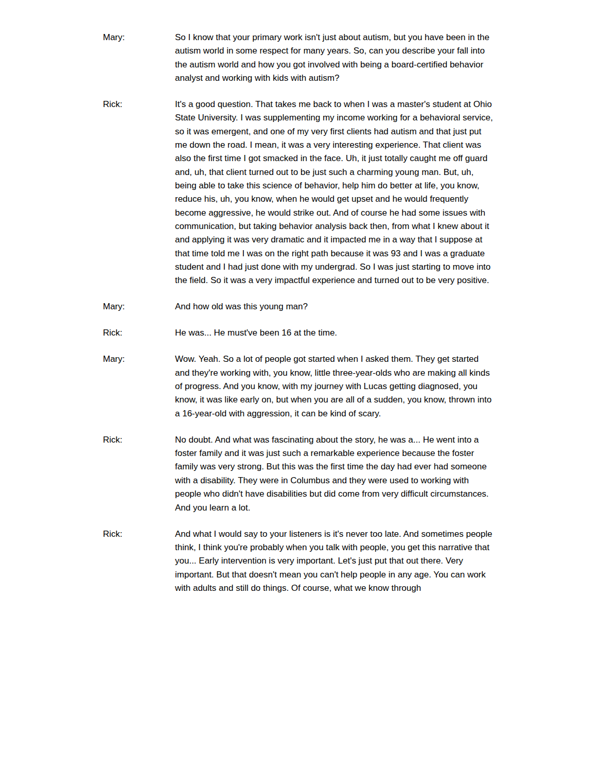Mary:
So I know that your primary work isn't just about autism, but you have been in the autism world in some respect for many years. So, can you describe your fall into the autism world and how you got involved with being a board-certified behavior analyst and working with kids with autism?
Rick:
It's a good question. That takes me back to when I was a master's student at Ohio State University. I was supplementing my income working for a behavioral service, so it was emergent, and one of my very first clients had autism and that just put me down the road. I mean, it was a very interesting experience. That client was also the first time I got smacked in the face. Uh, it just totally caught me off guard and, uh, that client turned out to be just such a charming young man. But, uh, being able to take this science of behavior, help him do better at life, you know, reduce his, uh, you know, when he would get upset and he would frequently become aggressive, he would strike out. And of course he had some issues with communication, but taking behavior analysis back then, from what I knew about it and applying it was very dramatic and it impacted me in a way that I suppose at that time told me I was on the right path because it was 93 and I was a graduate student and I had just done with my undergrad. So I was just starting to move into the field. So it was a very impactful experience and turned out to be very positive.
Mary:
And how old was this young man?
Rick:
He was... He must've been 16 at the time.
Mary:
Wow. Yeah. So a lot of people got started when I asked them. They get started and they're working with, you know, little three-year-olds who are making all kinds of progress. And you know, with my journey with Lucas getting diagnosed, you know, it was like early on, but when you are all of a sudden, you know, thrown into a 16-year-old with aggression, it can be kind of scary.
Rick:
No doubt. And what was fascinating about the story, he was a... He went into a foster family and it was just such a remarkable experience because the foster family was very strong. But this was the first time the day had ever had someone with a disability. They were in Columbus and they were used to working with people who didn't have disabilities but did come from very difficult circumstances. And you learn a lot.
Rick:
And what I would say to your listeners is it's never too late. And sometimes people think, I think you're probably when you talk with people, you get this narrative that you... Early intervention is very important. Let's just put that out there. Very important. But that doesn't mean you can't help people in any age. You can work with adults and still do things. Of course, what we know through